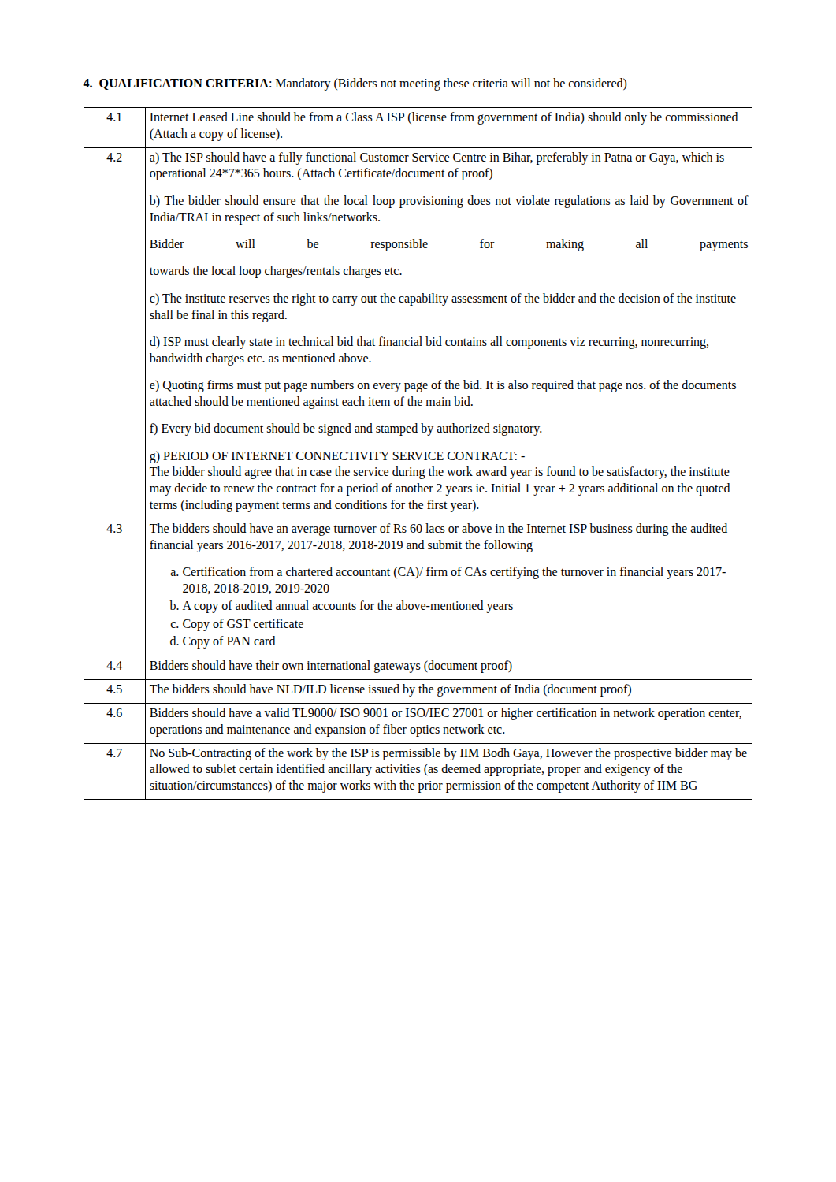4. QUALIFICATION CRITERIA: Mandatory (Bidders not meeting these criteria will not be considered)
| 4.1 | Internet Leased Line should be from a Class A ISP (license from government of India) should only be commissioned (Attach a copy of license). |
| 4.2 | a) The ISP should have a fully functional Customer Service Centre in Bihar, preferably in Patna or Gaya, which is operational 24*7*365 hours. (Attach Certificate/document of proof) b) The bidder should ensure that the local loop provisioning does not violate regulations as laid by Government of India/TRAI in respect of such links/networks. Bidder will be responsible for making all payments towards the local loop charges/rentals charges etc. c) The institute reserves the right to carry out the capability assessment of the bidder and the decision of the institute shall be final in this regard. d) ISP must clearly state in technical bid that financial bid contains all components viz recurring, nonrecurring, bandwidth charges etc. as mentioned above. e) Quoting firms must put page numbers on every page of the bid. It is also required that page nos. of the documents attached should be mentioned against each item of the main bid. f) Every bid document should be signed and stamped by authorized signatory. g) PERIOD OF INTERNET CONNECTIVITY SERVICE CONTRACT: - The bidder should agree that in case the service during the work award year is found to be satisfactory, the institute may decide to renew the contract for a period of another 2 years ie. Initial 1 year + 2 years additional on the quoted terms (including payment terms and conditions for the first year). |
| 4.3 | The bidders should have an average turnover of Rs 60 lacs or above in the Internet ISP business during the audited financial years 2016-2017, 2017-2018, 2018-2019 and submit the following Certification from a chartered accountant (CA)/ firm of CAs certifying the turnover in financial years 2017-2018, 2018-2019, 2019-2020 A copy of audited annual accounts for the above-mentioned years Copy of GST certificate Copy of PAN card |
| 4.4 | Bidders should have their own international gateways (document proof) |
| 4.5 | The bidders should have NLD/ILD license issued by the government of India (document proof) |
| 4.6 | Bidders should have a valid TL9000/ ISO 9001 or ISO/IEC 27001 or higher certification in network operation center, operations and maintenance and expansion of fiber optics network etc. |
| 4.7 | No Sub-Contracting of the work by the ISP is permissible by IIM Bodh Gaya, However the prospective bidder may be allowed to sublet certain identified ancillary activities (as deemed appropriate, proper and exigency of the situation/circumstances) of the major works with the prior permission of the competent Authority of IIM BG |